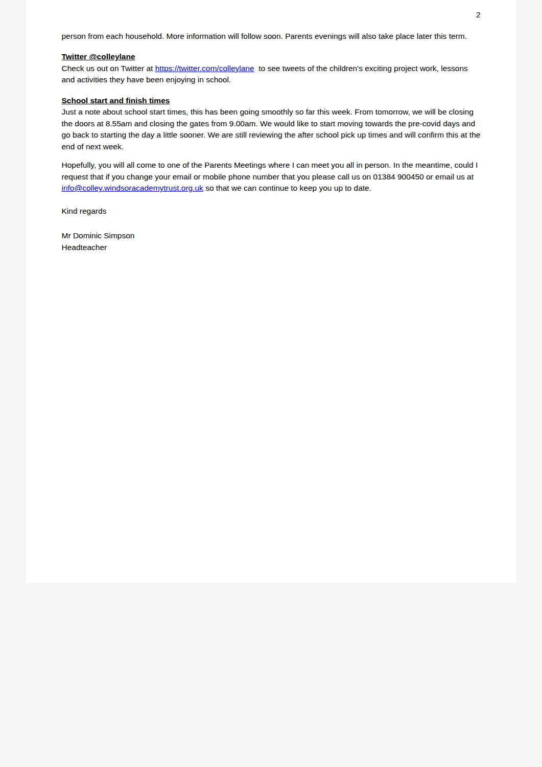2
person from each household. More information will follow soon. Parents evenings will also take place later this term.
Twitter @colleylane
Check us out on Twitter at https://twitter.com/colleylane to see tweets of the children's exciting project work, lessons and activities they have been enjoying in school.
School start and finish times
Just a note about school start times, this has been going smoothly so far this week. From tomorrow, we will be closing the doors at 8.55am and closing the gates from 9.00am. We would like to start moving towards the pre-covid days and go back to starting the day a little sooner. We are still reviewing the after school pick up times and will confirm this at the end of next week.
Hopefully, you will all come to one of the Parents Meetings where I can meet you all in person. In the meantime, could I request that if you change your email or mobile phone number that you please call us on 01384 900450 or email us at info@colley.windsoracademytrust.org.uk so that we can continue to keep you up to date.
Kind regards
Mr Dominic Simpson
Headteacher